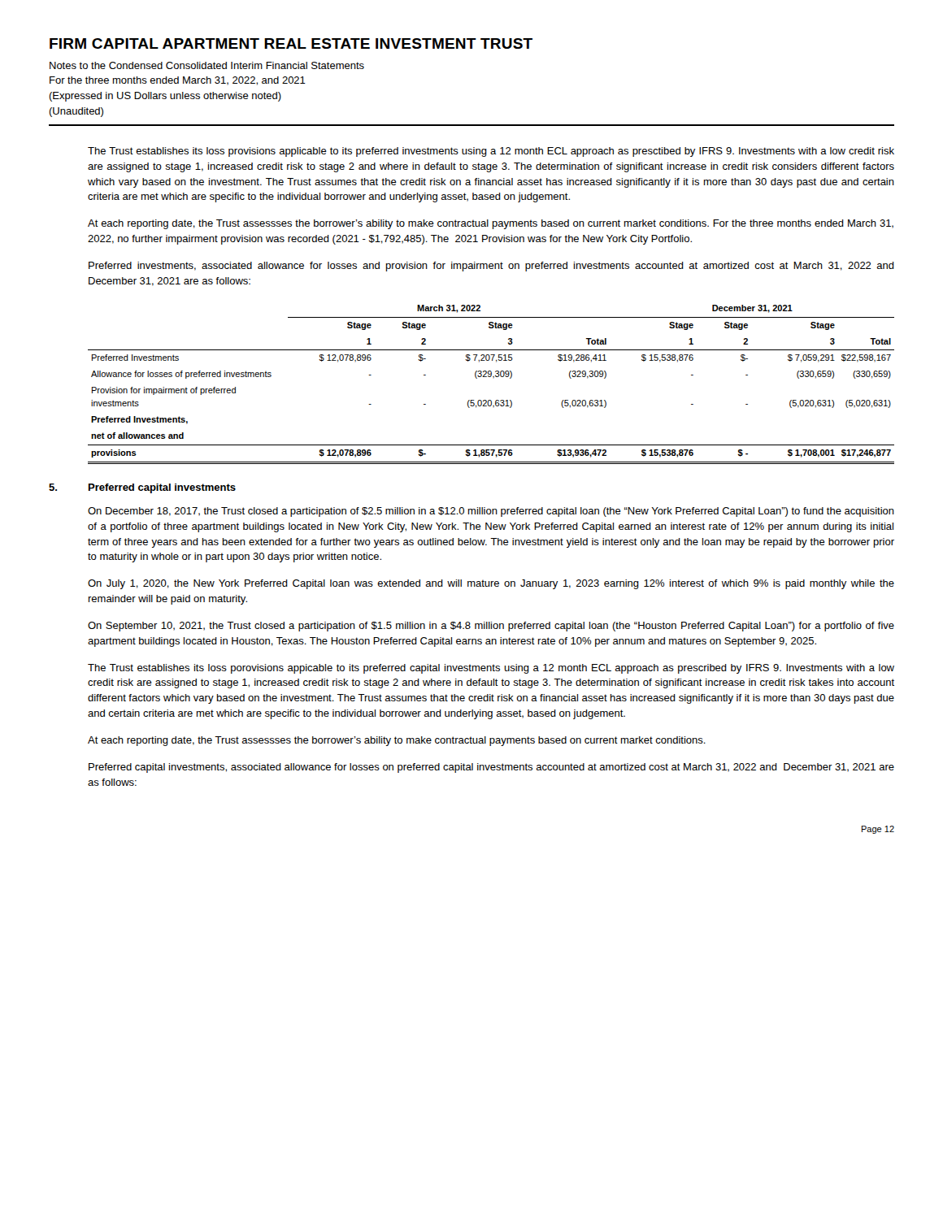FIRM CAPITAL APARTMENT REAL ESTATE INVESTMENT TRUST
Notes to the Condensed Consolidated Interim Financial Statements
For the three months ended March 31, 2022, and 2021
(Expressed in US Dollars unless otherwise noted)
(Unaudited)
The Trust establishes its loss provisions applicable to its preferred investments using a 12 month ECL approach as presctibed by IFRS 9. Investments with a low credit risk are assigned to stage 1, increased credit risk to stage 2 and where in default to stage 3. The determination of significant increase in credit risk considers different factors which vary based on the investment. The Trust assumes that the credit risk on a financial asset has increased significantly if it is more than 30 days past due and certain criteria are met which are specific to the individual borrower and underlying asset, based on judgement.
At each reporting date, the Trust assessses the borrower’s ability to make contractual payments based on current market conditions. For the three months ended March 31, 2022, no further impairment provision was recorded (2021 - $1,792,485). The 2021 Provision was for the New York City Portfolio.
Preferred investments, associated allowance for losses and provision for impairment on preferred investments accounted at amortized cost at March 31, 2022 and December 31, 2021 are as follows:
| | March 31, 2022 | December 31, 2021 |
| | Stage | Stage | Stage | | Stage | Stage | Stage | |
| | 1 | 2 | 3 | Total | 1 | 2 | 3 | Total |
| Preferred Investments | $ 12,078,896 | $- | $ 7,207,515 | $19,286,411 | $ 15,538,876 | $- | $ 7,059,291 | $22,598,167 |
| Allowance for losses of preferred investments | - | - | (329,309) | (329,309) | - | - | (330,659) | (330,659) |
| Provision for impairment of preferred investments | - | - | (5,020,631) | (5,020,631) | - | - | (5,020,631) | (5,020,631) |
| Preferred Investments, | | | | | | | | |
| net of allowances and | | | | | | | | |
| provisions | $ 12,078,896 | $- | $ 1,857,576 | $13,936,472 | $ 15,538,876 | $ - | $ 1,708,001 | $17,246,877 |
5.
Preferred capital investments
On December 18, 2017, the Trust closed a participation of $2.5 million in a $12.0 million preferred capital loan (the “New York Preferred Capital Loan”) to fund the acquisition of a portfolio of three apartment buildings located in New York City, New York. The New York Preferred Capital earned an interest rate of 12% per annum during its initial term of three years and has been extended for a further two years as outlined below. The investment yield is interest only and the loan may be repaid by the borrower prior to maturity in whole or in part upon 30 days prior written notice.
On July 1, 2020, the New York Preferred Capital loan was extended and will mature on January 1, 2023 earning 12% interest of which 9% is paid monthly while the remainder will be paid on maturity.
On September 10, 2021, the Trust closed a participation of $1.5 million in a $4.8 million preferred capital loan (the “Houston Preferred Capital Loan”) for a portfolio of five apartment buildings located in Houston, Texas. The Houston Preferred Capital earns an interest rate of 10% per annum and matures on September 9, 2025.
The Trust establishes its loss porovisions appicable to its preferred capital investments using a 12 month ECL approach as prescribed by IFRS 9. Investments with a low credit risk are assigned to stage 1, increased credit risk to stage 2 and where in default to stage 3. The determination of significant increase in credit risk takes into account different factors which vary based on the investment. The Trust assumes that the credit risk on a financial asset has increased significantly if it is more than 30 days past due and certain criteria are met which are specific to the individual borrower and underlying asset, based on judgement.
At each reporting date, the Trust assessses the borrower’s ability to make contractual payments based on current market conditions.
Preferred capital investments, associated allowance for losses on preferred capital investments accounted at amortized cost at March 31, 2022 and December 31, 2021 are as follows:
Page 12